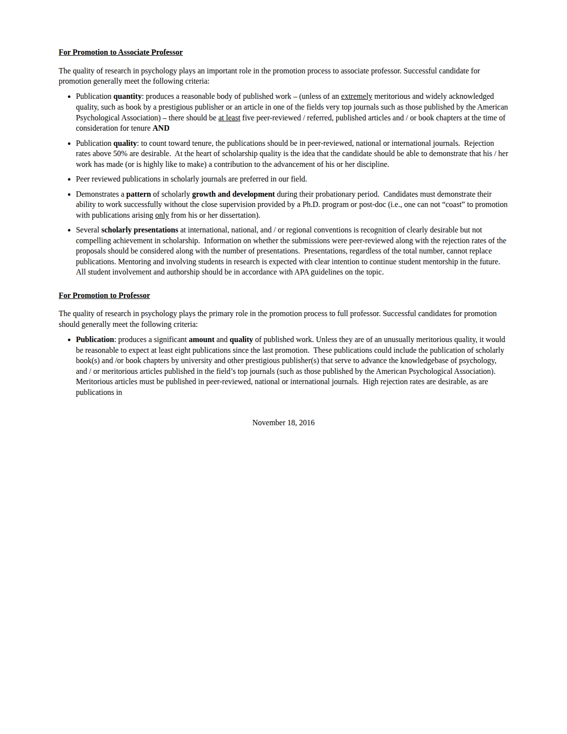For Promotion to Associate Professor
The quality of research in psychology plays an important role in the promotion process to associate professor. Successful candidate for promotion generally meet the following criteria:
Publication quantity: produces a reasonable body of published work – (unless of an extremely meritorious and widely acknowledged quality, such as book by a prestigious publisher or an article in one of the fields very top journals such as those published by the American Psychological Association) – there should be at least five peer-reviewed / referred, published articles and / or book chapters at the time of consideration for tenure AND
Publication quality: to count toward tenure, the publications should be in peer-reviewed, national or international journals. Rejection rates above 50% are desirable. At the heart of scholarship quality is the idea that the candidate should be able to demonstrate that his / her work has made (or is highly like to make) a contribution to the advancement of his or her discipline.
Peer reviewed publications in scholarly journals are preferred in our field.
Demonstrates a pattern of scholarly growth and development during their probationary period. Candidates must demonstrate their ability to work successfully without the close supervision provided by a Ph.D. program or post-doc (i.e., one can not “coast” to promotion with publications arising only from his or her dissertation).
Several scholarly presentations at international, national, and / or regional conventions is recognition of clearly desirable but not compelling achievement in scholarship. Information on whether the submissions were peer-reviewed along with the rejection rates of the proposals should be considered along with the number of presentations. Presentations, regardless of the total number, cannot replace publications. Mentoring and involving students in research is expected with clear intention to continue student mentorship in the future. All student involvement and authorship should be in accordance with APA guidelines on the topic.
For Promotion to Professor
The quality of research in psychology plays the primary role in the promotion process to full professor. Successful candidates for promotion should generally meet the following criteria:
Publication: produces a significant amount and quality of published work. Unless they are of an unusually meritorious quality, it would be reasonable to expect at least eight publications since the last promotion. These publications could include the publication of scholarly book(s) and /or book chapters by university and other prestigious publisher(s) that serve to advance the knowledgebase of psychology, and / or meritorious articles published in the field’s top journals (such as those published by the American Psychological Association). Meritorious articles must be published in peer-reviewed, national or international journals. High rejection rates are desirable, as are publications in
November 18, 2016